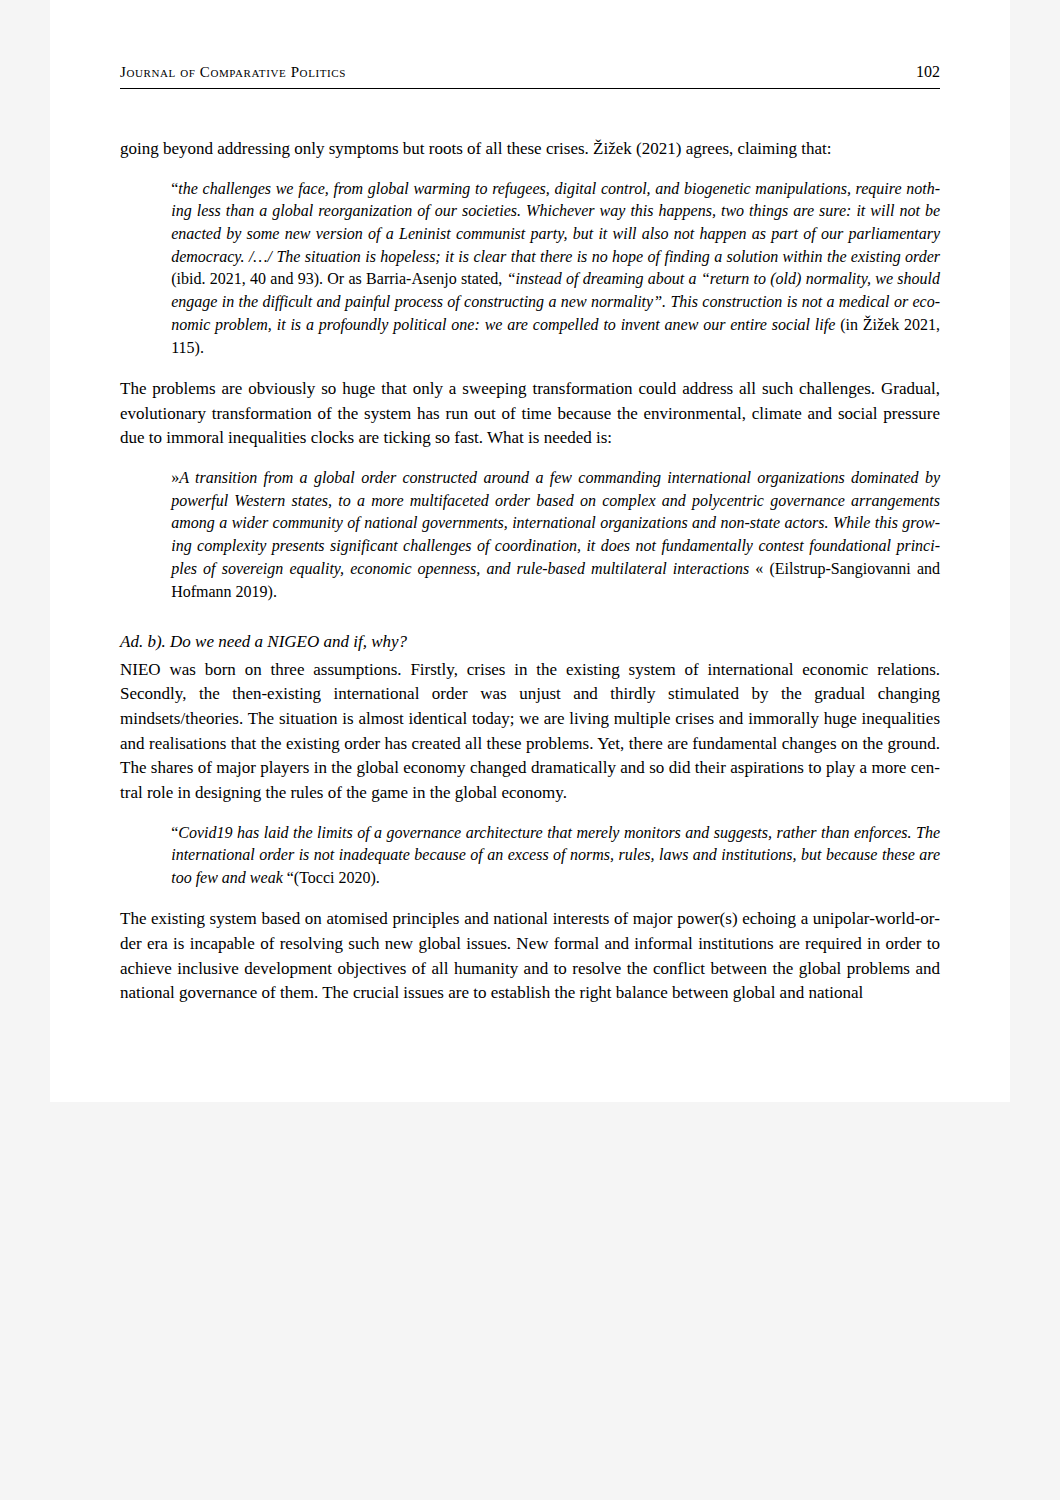Journal of Comparative Politics 102
going beyond addressing only symptoms but roots of all these crises. Žižek (2021) agrees, claiming that:
“the challenges we face, from global warming to refugees, digital control, and biogenetic manipulations, require nothing less than a global reorganization of our societies. Whichever way this happens, two things are sure: it will not be enacted by some new version of a Leninist communist party, but it will also not happen as part of our parliamentary democracy. /…/ The situation is hopeless; it is clear that there is no hope of finding a solution within the existing order (ibid. 2021, 40 and 93). Or as Barria-Asenjo stated, “instead of dreaming about a “return to (old) normality, we should engage in the difficult and painful process of constructing a new normality”. This construction is not a medical or economic problem, it is a profoundly political one: we are compelled to invent anew our entire social life (in Žižek 2021, 115).
The problems are obviously so huge that only a sweeping transformation could address all such challenges. Gradual, evolutionary transformation of the system has run out of time because the environmental, climate and social pressure due to immoral inequalities clocks are ticking so fast. What is needed is:
»A transition from a global order constructed around a few commanding international organizations dominated by powerful Western states, to a more multifaceted order based on complex and polycentric governance arrangements among a wider community of national governments, international organizations and non-state actors. While this growing complexity presents significant challenges of coordination, it does not fundamentally contest foundational principles of sovereign equality, economic openness, and rule-based multilateral interactions « (Eilstrup-Sangiovanni and Hofmann 2019).
Ad. b). Do we need a NIGEO and if, why?
NIEO was born on three assumptions. Firstly, crises in the existing system of international economic relations. Secondly, the then-existing international order was unjust and thirdly stimulated by the gradual changing mindsets/theories. The situation is almost identical today; we are living multiple crises and immorally huge inequalities and realisations that the existing order has created all these problems. Yet, there are fundamental changes on the ground. The shares of major players in the global economy changed dramatically and so did their aspirations to play a more central role in designing the rules of the game in the global economy.
“Covid19 has laid the limits of a governance architecture that merely monitors and suggests, rather than enforces. The international order is not inadequate because of an excess of norms, rules, laws and institutions, but because these are too few and weak “(Tocci 2020).
The existing system based on atomised principles and national interests of major power(s) echoing a unipolar-world-order era is incapable of resolving such new global issues. New formal and informal institutions are required in order to achieve inclusive development objectives of all humanity and to resolve the conflict between the global problems and national governance of them. The crucial issues are to establish the right balance between global and national